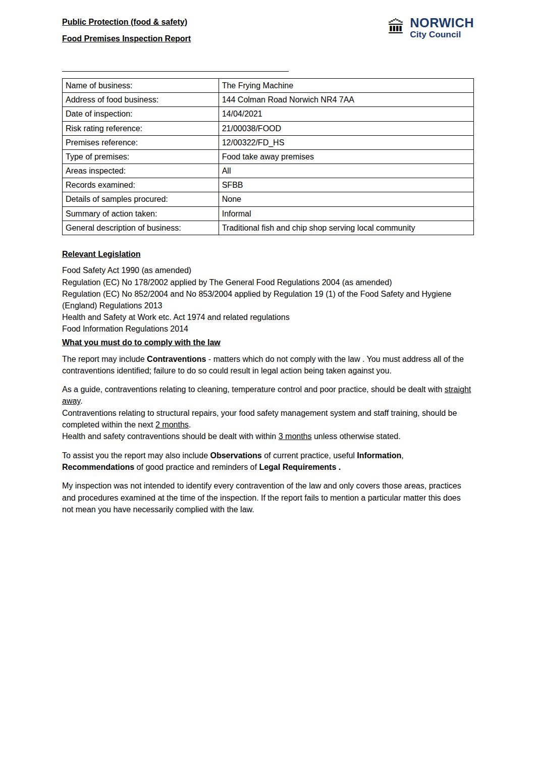🏛 NORWICH
City Council
Public Protection (food & safety)
Food Premises Inspection Report
| Name of business: | The Frying Machine |
| Address of food business: | 144 Colman Road Norwich NR4 7AA |
| Date of inspection: | 14/04/2021 |
| Risk rating reference: | 21/00038/FOOD |
| Premises reference: | 12/00322/FD_HS |
| Type of premises: | Food take away premises |
| Areas inspected: | All |
| Records examined: | SFBB |
| Details of samples procured: | None |
| Summary of action taken: | Informal |
| General description of business: | Traditional fish and chip shop serving local community |
Relevant Legislation
Food Safety Act 1990 (as amended)
Regulation (EC) No 178/2002 applied by The General Food Regulations 2004 (as amended)
Regulation (EC) No 852/2004 and No 853/2004 applied by Regulation 19 (1) of the Food Safety and Hygiene (England) Regulations 2013
Health and Safety at Work etc. Act 1974 and related regulations
Food Information Regulations 2014
What you must do to comply with the law
The report may include Contraventions - matters which do not comply with the law . You must address all of the contraventions identified; failure to do so could result in legal action being taken against you.
As a guide, contraventions relating to cleaning, temperature control and poor practice, should be dealt with straight away.
Contraventions relating to structural repairs, your food safety management system and staff training, should be completed within the next 2 months.
Health and safety contraventions should be dealt with within 3 months unless otherwise stated.
To assist you the report may also include Observations of current practice, useful Information, Recommendations of good practice and reminders of Legal Requirements .
My inspection was not intended to identify every contravention of the law and only covers those areas, practices and procedures examined at the time of the inspection. If the report fails to mention a particular matter this does not mean you have necessarily complied with the law.